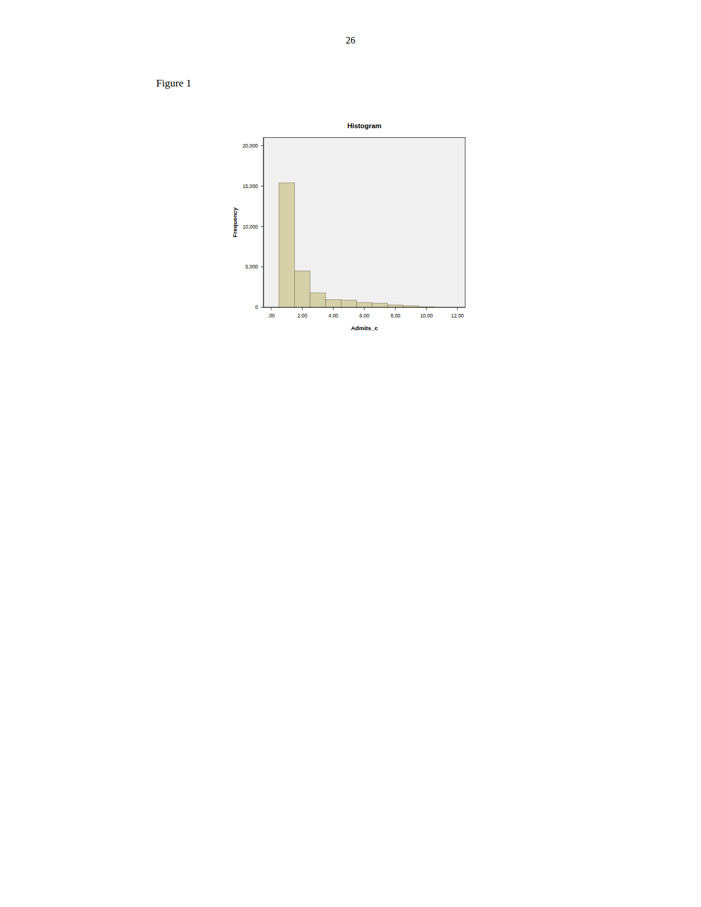26
Figure 1
Histogram reproduction. Plot area: x from 120 to 560 px, y from 60 to 430 px. X data range: -0.5 .. 12.5 (ticks at .00, 2.00, 4.00, 6.00, 8.00, 10.00, 12.00) Y data range: 0 .. 21000 (ticks at 0, 5000, 10000, 15000, 20000) Histogram Histogram of the variable Admits_c. Frequency on the vertical axis ranges from 0 to 20,000. Admits_c on the horizontal axis ranges from 0 to 12. The distribution is strongly right-skewed: the tallest bar is about 15,400 near 1, followed by about 4,500 near 2, 1,800 near 3, then progressively smaller bars approaching zero by 10. Histogram 0 5,000 10,000 15,000 20,000 .00 2.00 4.00 6.00 8.00 10.00 12.00 Admits_c Frequency